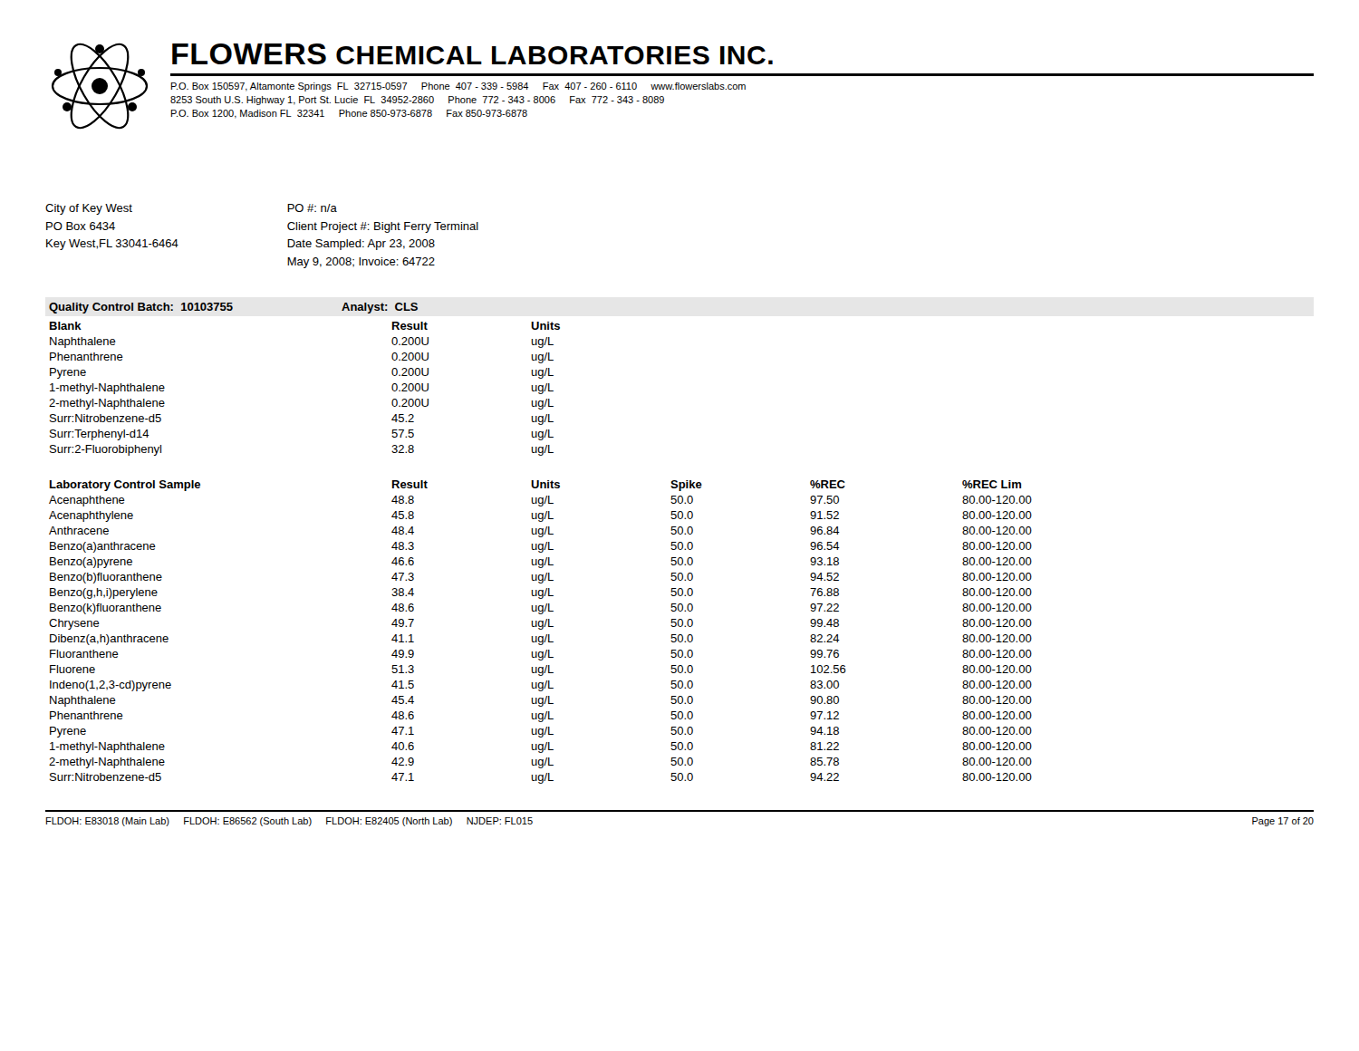FLOWERS CHEMICAL LABORATORIES INC.
P.O. Box 150597, Altamonte Springs FL 32715-0597 Phone 407 - 339 - 5984 Fax 407 - 260 - 6110 www.flowerslabs.com 8253 South U.S. Highway 1, Port St. Lucie FL 34952-2860 Phone 772 - 343 - 8006 Fax 772 - 343 - 8089 P.O. Box 1200, Madison FL 32341 Phone 850-973-6878 Fax 850-973-6878
City of Key West
PO Box 6434
Key West,FL 33041-6464
PO #: n/a
Client Project #: Bight Ferry Terminal
Date Sampled: Apr 23, 2008
May 9, 2008; Invoice: 64722
Quality Control Batch: 10103755 Analyst: CLS
| Blank | Result | Units | | | |
| --- | --- | --- | --- | --- | --- |
| Naphthalene | 0.200U | ug/L | | | |
| Phenanthrene | 0.200U | ug/L | | | |
| Pyrene | 0.200U | ug/L | | | |
| 1-methyl-Naphthalene | 0.200U | ug/L | | | |
| 2-methyl-Naphthalene | 0.200U | ug/L | | | |
| Surr:Nitrobenzene-d5 | 45.2 | ug/L | | | |
| Surr:Terphenyl-d14 | 57.5 | ug/L | | | |
| Surr:2-Fluorobiphenyl | 32.8 | ug/L | | | |
| Laboratory Control Sample | Result | Units | Spike | %REC | %REC Lim |
| --- | --- | --- | --- | --- | --- |
| Acenaphthene | 48.8 | ug/L | 50.0 | 97.50 | 80.00-120.00 |
| Acenaphthylene | 45.8 | ug/L | 50.0 | 91.52 | 80.00-120.00 |
| Anthracene | 48.4 | ug/L | 50.0 | 96.84 | 80.00-120.00 |
| Benzo(a)anthracene | 48.3 | ug/L | 50.0 | 96.54 | 80.00-120.00 |
| Benzo(a)pyrene | 46.6 | ug/L | 50.0 | 93.18 | 80.00-120.00 |
| Benzo(b)fluoranthene | 47.3 | ug/L | 50.0 | 94.52 | 80.00-120.00 |
| Benzo(g,h,i)perylene | 38.4 | ug/L | 50.0 | 76.88 | 80.00-120.00 |
| Benzo(k)fluoranthene | 48.6 | ug/L | 50.0 | 97.22 | 80.00-120.00 |
| Chrysene | 49.7 | ug/L | 50.0 | 99.48 | 80.00-120.00 |
| Dibenz(a,h)anthracene | 41.1 | ug/L | 50.0 | 82.24 | 80.00-120.00 |
| Fluoranthene | 49.9 | ug/L | 50.0 | 99.76 | 80.00-120.00 |
| Fluorene | 51.3 | ug/L | 50.0 | 102.56 | 80.00-120.00 |
| Indeno(1,2,3-cd)pyrene | 41.5 | ug/L | 50.0 | 83.00 | 80.00-120.00 |
| Naphthalene | 45.4 | ug/L | 50.0 | 90.80 | 80.00-120.00 |
| Phenanthrene | 48.6 | ug/L | 50.0 | 97.12 | 80.00-120.00 |
| Pyrene | 47.1 | ug/L | 50.0 | 94.18 | 80.00-120.00 |
| 1-methyl-Naphthalene | 40.6 | ug/L | 50.0 | 81.22 | 80.00-120.00 |
| 2-methyl-Naphthalene | 42.9 | ug/L | 50.0 | 85.78 | 80.00-120.00 |
| Surr:Nitrobenzene-d5 | 47.1 | ug/L | 50.0 | 94.22 | 80.00-120.00 |
FLDOH: E83018 (Main Lab) FLDOH: E86562 (South Lab) FLDOH: E82405 (North Lab) NJDEP: FL015
Page 17 of 20